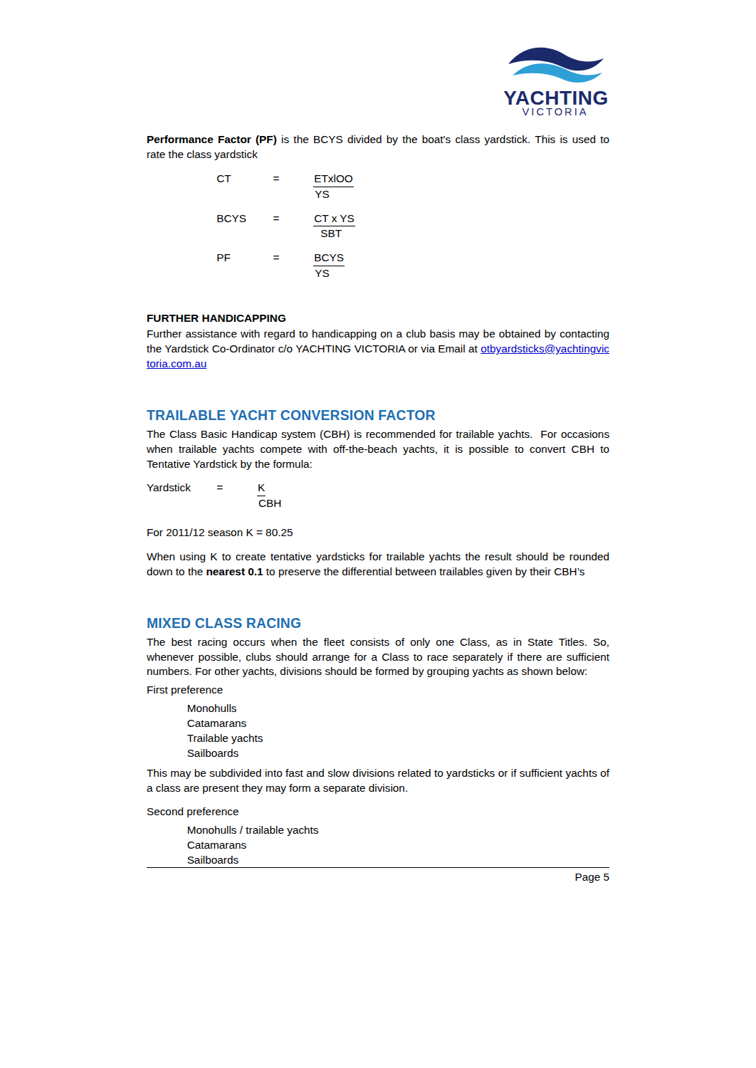YACHTING
VICTORIA
Performance Factor (PF) is the BCYS divided by the boat's class yardstick. This is used to rate the class yardstick
CT = ETxlOO YS
BCYS = CT x YS SBT
PF = BCYS YS
FURTHER HANDICAPPING
Further assistance with regard to handicapping on a club basis may be obtained by contacting the Yardstick Co-Ordinator c/o YACHTING VICTORIA or via Email at otbyardsticks@yachtingvictoria.com.au
TRAILABLE YACHT CONVERSION FACTOR
The Class Basic Handicap system (CBH) is recommended for trailable yachts. For occasions when trailable yachts compete with off-the-beach yachts, it is possible to convert CBH to Tentative Yardstick by the formula:
Yardstick = K CBH
For 2011/12 season K = 80.25
When using K to create tentative yardsticks for trailable yachts the result should be rounded down to the nearest 0.1 to preserve the differential between trailables given by their CBH’s
MIXED CLASS RACING
The best racing occurs when the fleet consists of only one Class, as in State Titles. So, whenever possible, clubs should arrange for a Class to race separately if there are sufficient numbers. For other yachts, divisions should be formed by grouping yachts as shown below:
First preference
Monohulls
Catamarans
Trailable yachts
Sailboards
This may be subdivided into fast and slow divisions related to yardsticks or if sufficient yachts of a class are present they may form a separate division.
Second preference
Monohulls / trailable yachts
Catamarans
Sailboards
Page 5